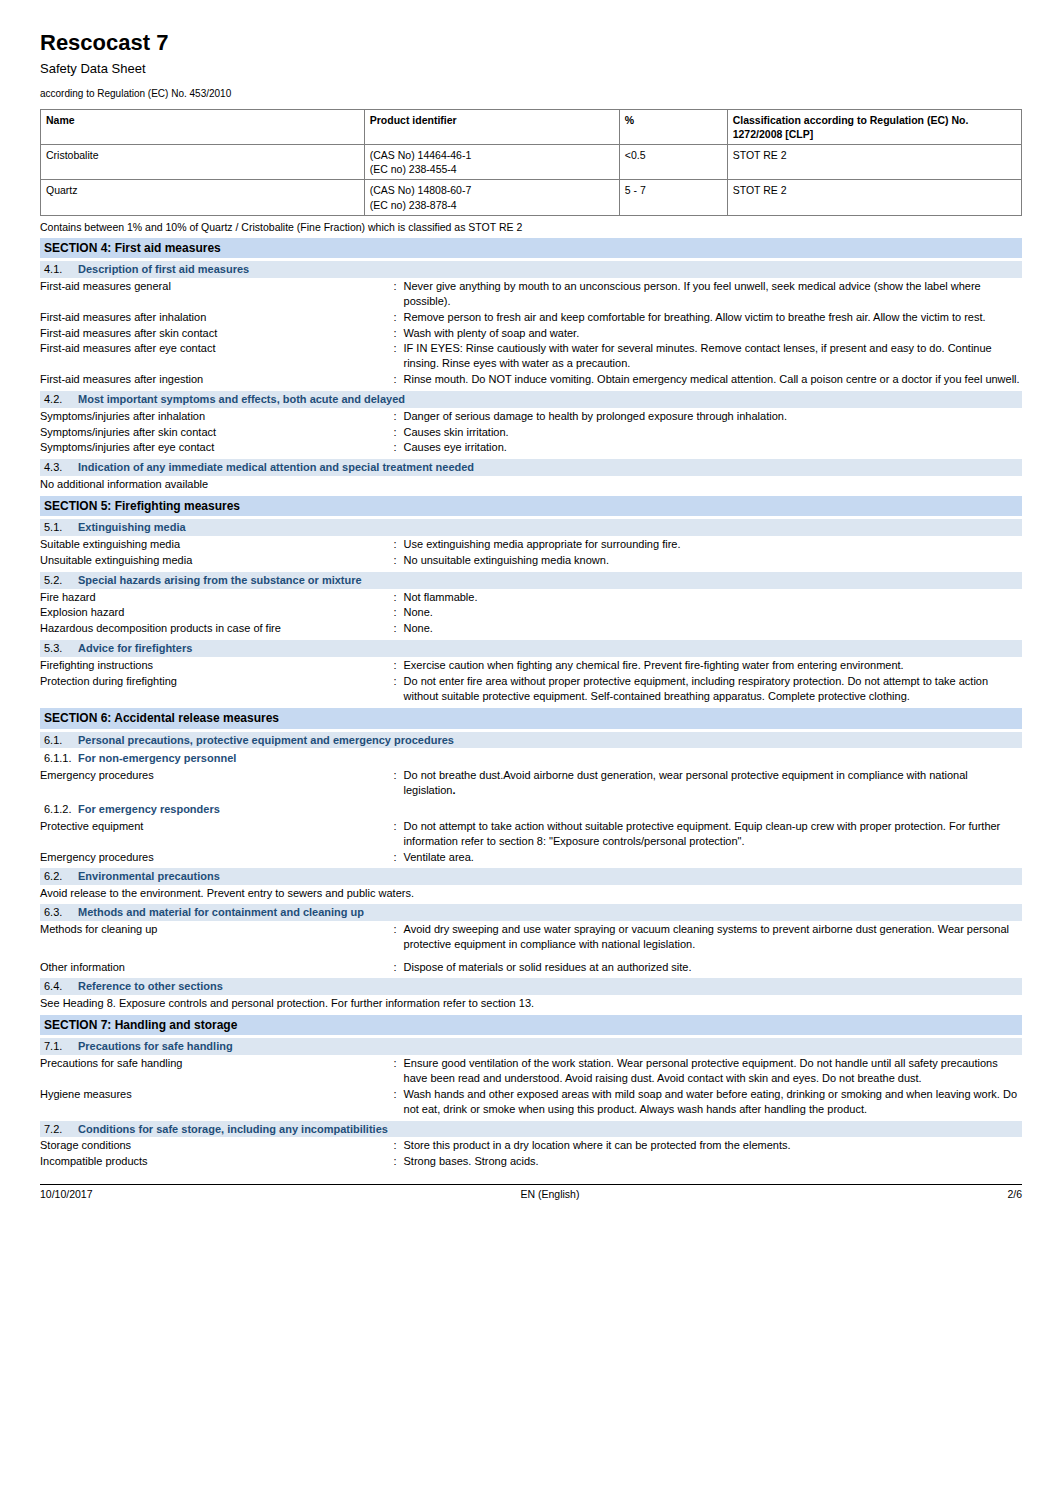Rescocast 7
Safety Data Sheet
according to Regulation (EC) No. 453/2010
| Name | Product identifier | % | Classification according to Regulation (EC) No. 1272/2008 [CLP] |
| --- | --- | --- | --- |
| Cristobalite | (CAS No) 14464-46-1 (EC no) 238-455-4 | <0.5 | STOT RE 2 |
| Quartz | (CAS No) 14808-60-7 (EC no) 238-878-4 | 5 - 7 | STOT RE 2 |
Contains between 1% and 10% of Quartz / Cristobalite (Fine Fraction) which is classified as STOT RE 2
SECTION 4: First aid measures
4.1. Description of first aid measures
| First-aid measures general | : | Never give anything by mouth to an unconscious person. If you feel unwell, seek medical advice (show the label where possible). |
| First-aid measures after inhalation | : | Remove person to fresh air and keep comfortable for breathing. Allow victim to breathe fresh air. Allow the victim to rest. |
| First-aid measures after skin contact | : | Wash with plenty of soap and water. |
| First-aid measures after eye contact | : | IF IN EYES: Rinse cautiously with water for several minutes. Remove contact lenses, if present and easy to do. Continue rinsing. Rinse eyes with water as a precaution. |
| First-aid measures after ingestion | : | Rinse mouth. Do NOT induce vomiting. Obtain emergency medical attention. Call a poison centre or a doctor if you feel unwell. |
4.2. Most important symptoms and effects, both acute and delayed
| Symptoms/injuries after inhalation | : | Danger of serious damage to health by prolonged exposure through inhalation. |
| Symptoms/injuries after skin contact | : | Causes skin irritation. |
| Symptoms/injuries after eye contact | : | Causes eye irritation. |
4.3. Indication of any immediate medical attention and special treatment needed
No additional information available
SECTION 5: Firefighting measures
5.1. Extinguishing media
| Suitable extinguishing media | : | Use extinguishing media appropriate for surrounding fire. |
| Unsuitable extinguishing media | : | No unsuitable extinguishing media known. |
5.2. Special hazards arising from the substance or mixture
| Fire hazard | : | Not flammable. |
| Explosion hazard | : | None. |
| Hazardous decomposition products in case of fire | : | None. |
5.3. Advice for firefighters
| Firefighting instructions | : | Exercise caution when fighting any chemical fire. Prevent fire-fighting water from entering environment. |
| Protection during firefighting | : | Do not enter fire area without proper protective equipment, including respiratory protection. Do not attempt to take action without suitable protective equipment. Self-contained breathing apparatus. Complete protective clothing. |
SECTION 6: Accidental release measures
6.1. Personal precautions, protective equipment and emergency procedures
6.1.1. For non-emergency personnel
| Emergency procedures | : | Do not breathe dust.Avoid airborne dust generation, wear personal protective equipment in compliance with national legislation . |
6.1.2. For emergency responders
| Protective equipment | : | Do not attempt to take action without suitable protective equipment. Equip clean-up crew with proper protection. For further information refer to section 8: "Exposure controls/personal protection". |
| Emergency procedures | : | Ventilate area. |
6.2. Environmental precautions
Avoid release to the environment. Prevent entry to sewers and public waters.
6.3. Methods and material for containment and cleaning up
| Methods for cleaning up | : | Avoid dry sweeping and use water spraying or vacuum cleaning systems to prevent airborne dust generation. Wear personal protective equipment in compliance with national legislation. |
| Other information | : | Dispose of materials or solid residues at an authorized site. |
6.4. Reference to other sections
See Heading 8. Exposure controls and personal protection. For further information refer to section 13.
SECTION 7: Handling and storage
7.1. Precautions for safe handling
| Precautions for safe handling | : | Ensure good ventilation of the work station. Wear personal protective equipment. Do not handle until all safety precautions have been read and understood. Avoid raising dust. Avoid contact with skin and eyes. Do not breathe dust. |
| Hygiene measures | : | Wash hands and other exposed areas with mild soap and water before eating, drinking or smoking and when leaving work. Do not eat, drink or smoke when using this product. Always wash hands after handling the product. |
7.2. Conditions for safe storage, including any incompatibilities
| Storage conditions | : | Store this product in a dry location where it can be protected from the elements. |
| Incompatible products | : | Strong bases. Strong acids. |
10/10/2017
EN (English)
2/6